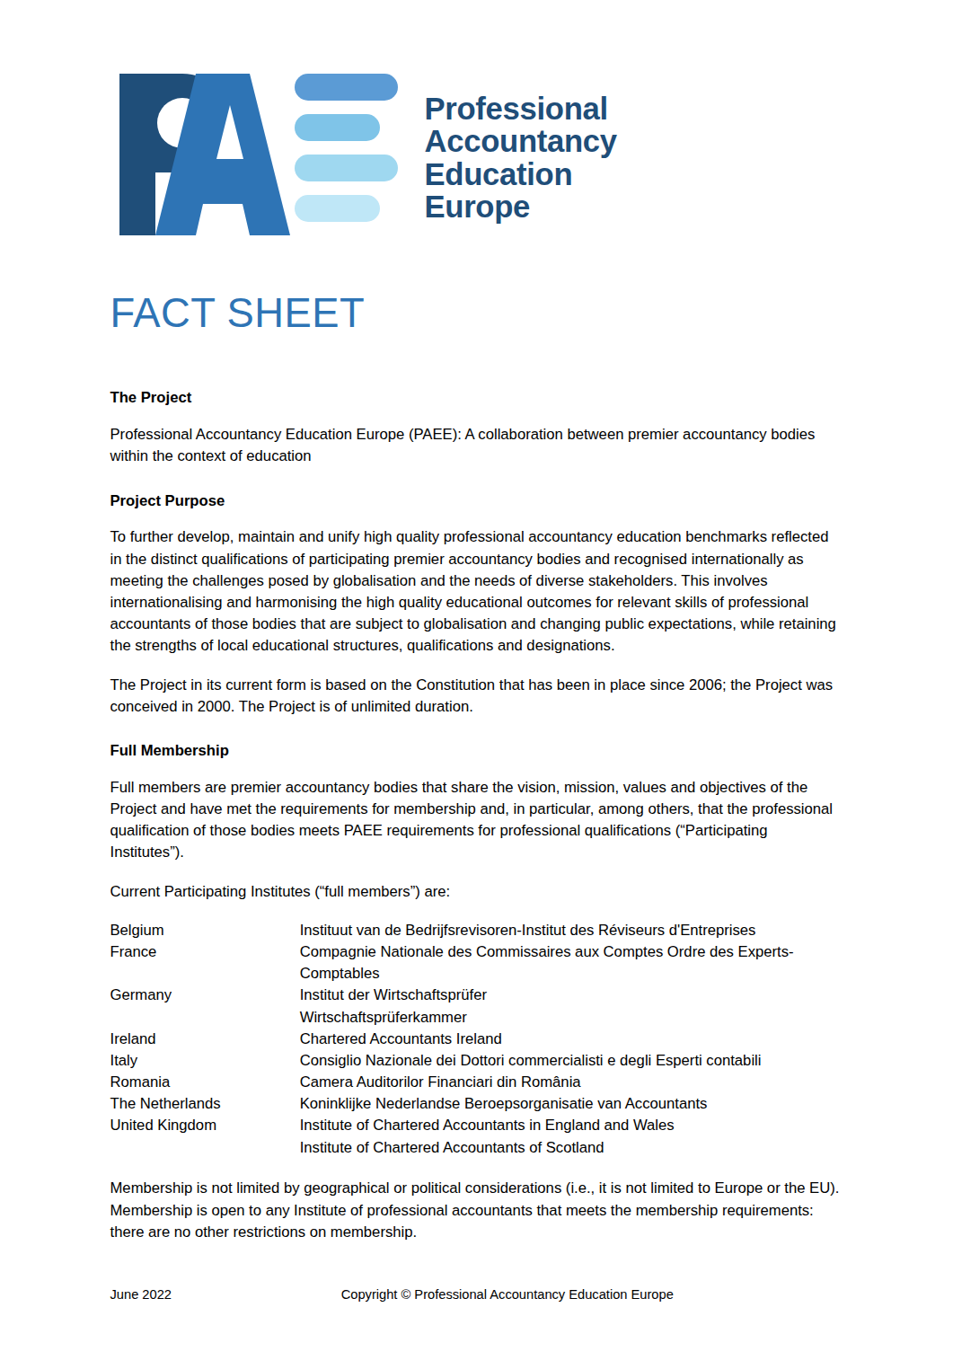Professional
Accountancy
Education
Europe
FACT SHEET
The Project
Professional Accountancy Education Europe (PAEE): A collaboration between premier accountancy bodies within the context of education
Project Purpose
To further develop, maintain and unify high quality professional accountancy education benchmarks reflected in the distinct qualifications of participating premier accountancy bodies and recognised internationally as meeting the challenges posed by globalisation and the needs of diverse stakeholders. This involves internationalising and harmonising the high quality educational outcomes for relevant skills of professional accountants of those bodies that are subject to globalisation and changing public expectations, while retaining the strengths of local educational structures, qualifications and designations.
The Project in its current form is based on the Constitution that has been in place since 2006; the Project was conceived in 2000. The Project is of unlimited duration.
Full Membership
Full members are premier accountancy bodies that share the vision, mission, values and objectives of the Project and have met the requirements for membership and, in particular, among others, that the professional qualification of those bodies meets PAEE requirements for professional qualifications (“Participating Institutes”).
Current Participating Institutes (“full members”) are:
| Belgium | Instituut van de Bedrijfsrevisoren-Institut des Réviseurs d'Entreprises |
| France | Compagnie Nationale des Commissaires aux Comptes Ordre des Experts-Comptables |
| Germany | Institut der Wirtschaftsprüfer Wirtschaftsprüferkammer |
| Ireland | Chartered Accountants Ireland |
| Italy | Consiglio Nazionale dei Dottori commercialisti e degli Esperti contabili |
| Romania | Camera Auditorilor Financiari din România |
| The Netherlands | Koninklijke Nederlandse Beroepsorganisatie van Accountants |
| United Kingdom | Institute of Chartered Accountants in England and Wales Institute of Chartered Accountants of Scotland |
Membership is not limited by geographical or political considerations (i.e., it is not limited to Europe or the EU). Membership is open to any Institute of professional accountants that meets the membership requirements: there are no other restrictions on membership.
June 2022
Copyright © Professional Accountancy Education Europe